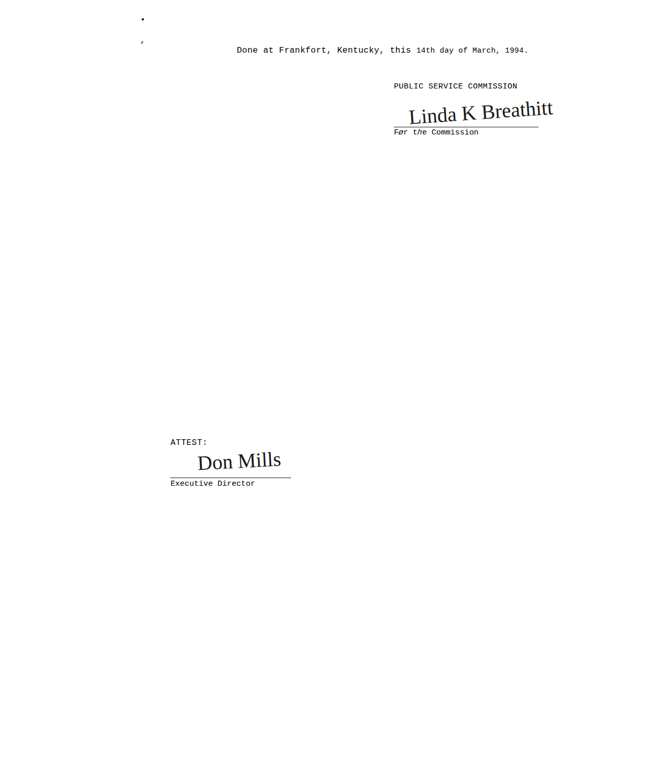• ,
Done at Frankfort, Kentucky, this 14th day of March, 1994.
PUBLIC SERVICE COMMISSION
Linda K Breathitt
Før the Commission
ATTEST:
Don Mills
Executive Director